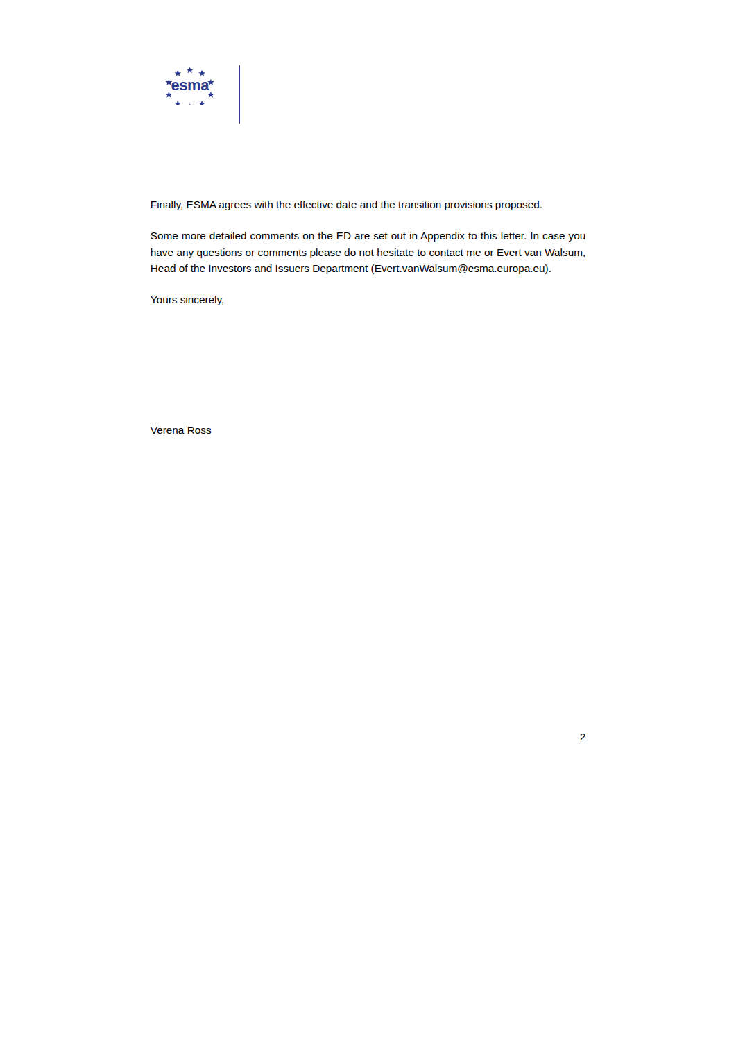esma
Finally, ESMA agrees with the effective date and the transition provisions proposed.
Some more detailed comments on the ED are set out in Appendix to this letter. In case you have any questions or comments please do not hesitate to contact me or Evert van Walsum, Head of the Investors and Issuers Department (Evert.vanWalsum@esma.europa.eu).
Yours sincerely,
Verena Ross
2